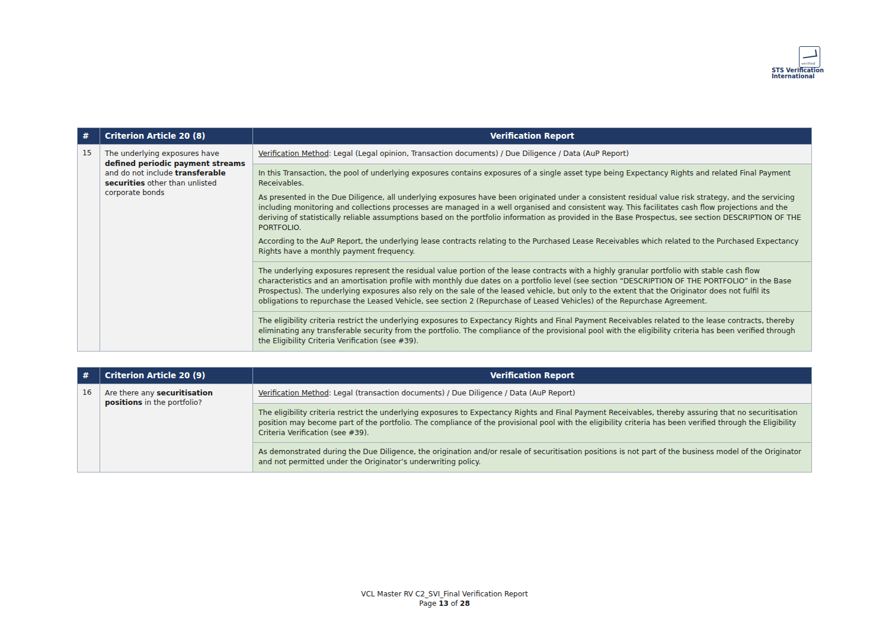STS Verification
International
| # | Criterion Article 20 (8) | Verification Report |
| --- | --- | --- |
| 15 | The underlying exposures have defined periodic payment streams and do not include transferable securities other than unlisted corporate bonds | Verification Method : Legal (Legal opinion, Transaction documents) / Due Diligence / Data (AuP Report) In this Transaction, the pool of underlying exposures contains exposures of a single asset type being Expectancy Rights and related Final Payment Receivables. As presented in the Due Diligence, all underlying exposures have been originated under a consistent residual value risk strategy, and the servicing including monitoring and collections processes are managed in a well organised and consistent way. This facilitates cash flow projections and the deriving of statistically reliable assumptions based on the portfolio information as provided in the Base Prospectus, see section DESCRIPTION OF THE PORTFOLIO. According to the AuP Report, the underlying lease contracts relating to the Purchased Lease Receivables which related to the Purchased Expectancy Rights have a monthly payment frequency. The underlying exposures represent the residual value portion of the lease contracts with a highly granular portfolio with stable cash flow characteristics and an amortisation profile with monthly due dates on a portfolio level (see section “DESCRIPTION OF THE PORTFOLIO” in the Base Prospectus). The underlying exposures also rely on the sale of the leased vehicle, but only to the extent that the Originator does not fulfil its obligations to repurchase the Leased Vehicle, see section 2 (Repurchase of Leased Vehicles) of the Repurchase Agreement. The eligibility criteria restrict the underlying exposures to Expectancy Rights and Final Payment Receivables related to the lease contracts, thereby eliminating any transferable security from the portfolio. The compliance of the provisional pool with the eligibility criteria has been verified through the Eligibility Criteria Verification (see #39). |
| # | Criterion Article 20 (9) | Verification Report |
| --- | --- | --- |
| 16 | Are there any securitisation positions in the portfolio? | Verification Method : Legal (transaction documents) / Due Diligence / Data (AuP Report) The eligibility criteria restrict the underlying exposures to Expectancy Rights and Final Payment Receivables, thereby assuring that no securitisation position may become part of the portfolio. The compliance of the provisional pool with the eligibility criteria has been verified through the Eligibility Criteria Verification (see #39). As demonstrated during the Due Diligence, the origination and/or resale of securitisation positions is not part of the business model of the Originator and not permitted under the Originator’s underwriting policy. |
VCL Master RV C2_SVI_Final Verification Report
Page 13 of 28